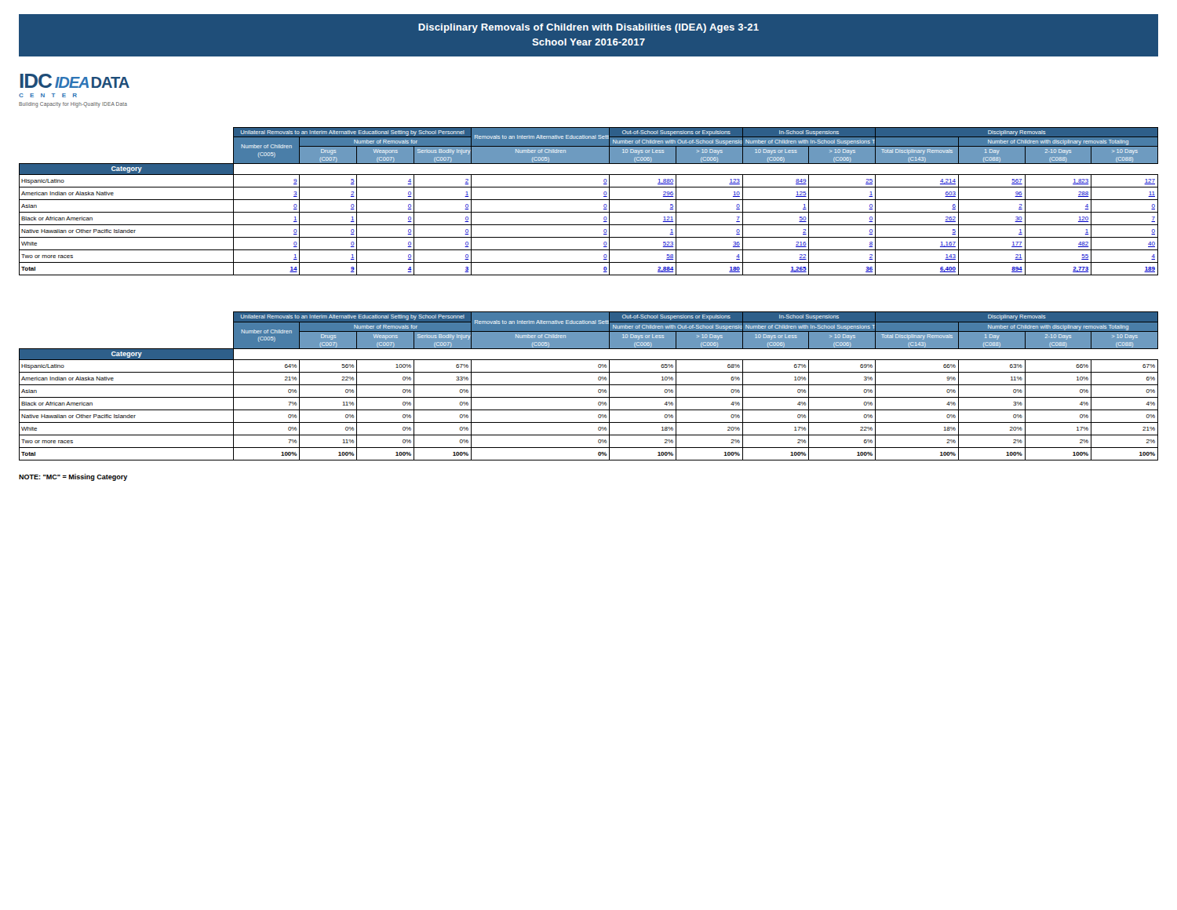Disciplinary Removals of Children with Disabilities (IDEA) Ages 3-21
School Year 2016-2017
IDC IDEA DATA
C E N T E R
Building Capacity for High-Quality IDEA Data
| | Unilateral Removals to an Interim Alternative Educational Setting by School Personnel | Removals to an Interim Alternative Educational Setting Based on a Hearing Officer Determination Regarding Likely Injury | Out-of-School Suspensions or Expulsions | In-School Suspensions | Disciplinary Removals |
| --- | --- | --- | --- | --- | --- |
| Number of Children (C005) | Number of Removals for | Number of Children with Out-of-School Suspensions/Expulsions Totaling | Number of Children with In-School Suspensions Totaling | | Number of Children with disciplinary removals Totaling |
| Drugs (C007) | Weapons (C007) | Serious Bodily Injury (C007) | 10 Days or Less (C006) | > 10 Days (C006) | 10 Days or Less (C006) | > 10 Days (C006) | 1 Day (C088) | 2-10 Days (C088) | > 10 Days (C088) |
| Number of Children (C005) | Total Disciplinary Removals (C143) |
| Category | |
| Hispanic/Latino | 9 | 5 | 4 | 2 | 0 | 1,880 | 123 | 849 | 25 | 4,214 | 567 | 1,823 | 127 |
| American Indian or Alaska Native | 3 | 2 | 0 | 1 | 0 | 296 | 10 | 125 | 1 | 603 | 96 | 288 | 11 |
| Asian | 0 | 0 | 0 | 0 | 0 | 5 | 0 | 1 | 0 | 6 | 2 | 4 | 0 |
| Black or African American | 1 | 1 | 0 | 0 | 0 | 121 | 7 | 50 | 0 | 262 | 30 | 120 | 7 |
| Native Hawaiian or Other Pacific Islander | 0 | 0 | 0 | 0 | 0 | 1 | 0 | 2 | 0 | 5 | 1 | 1 | 0 |
| White | 0 | 0 | 0 | 0 | 0 | 523 | 36 | 216 | 8 | 1,167 | 177 | 482 | 40 |
| Two or more races | 1 | 1 | 0 | 0 | 0 | 58 | 4 | 22 | 2 | 143 | 21 | 55 | 4 |
| Total | 14 | 9 | 4 | 3 | 0 | 2,884 | 180 | 1,265 | 36 | 6,400 | 894 | 2,773 | 189 |
| | Unilateral Removals to an Interim Alternative Educational Setting by School Personnel | Removals to an Interim Alternative Educational Setting Based on a Hearing Officer Determination Regarding Likely Injury | Out-of-School Suspensions or Expulsions | In-School Suspensions | Disciplinary Removals |
| --- | --- | --- | --- | --- | --- |
| Number of Children (C005) | Number of Removals for | Number of Children with Out-of-School Suspensions/Expulsions Totaling | Number of Children with In-School Suspensions Totaling | | Number of Children with disciplinary removals Totaling |
| Drugs (C007) | Weapons (C007) | Serious Bodily Injury (C007) | 10 Days or Less (C006) | > 10 Days (C006) | 10 Days or Less (C006) | > 10 Days (C006) | 1 Day (C088) | 2-10 Days (C088) | > 10 Days (C088) |
| Number of Children (C005) | Total Disciplinary Removals (C143) |
| Category |
| Hispanic/Latino | 64% | 56% | 100% | 67% | 0% | 65% | 68% | 67% | 69% | 66% | 63% | 66% | 67% |
| American Indian or Alaska Native | 21% | 22% | 0% | 33% | 0% | 10% | 6% | 10% | 3% | 9% | 11% | 10% | 6% |
| Asian | 0% | 0% | 0% | 0% | 0% | 0% | 0% | 0% | 0% | 0% | 0% | 0% | 0% |
| Black or African American | 7% | 11% | 0% | 0% | 0% | 4% | 4% | 4% | 0% | 4% | 3% | 4% | 4% |
| Native Hawaiian or Other Pacific Islander | 0% | 0% | 0% | 0% | 0% | 0% | 0% | 0% | 0% | 0% | 0% | 0% | 0% |
| White | 0% | 0% | 0% | 0% | 0% | 18% | 20% | 17% | 22% | 18% | 20% | 17% | 21% |
| Two or more races | 7% | 11% | 0% | 0% | 0% | 2% | 2% | 2% | 6% | 2% | 2% | 2% | 2% |
| Total | 100% | 100% | 100% | 100% | 0% | 100% | 100% | 100% | 100% | 100% | 100% | 100% | 100% |
NOTE: "MC" = Missing Category